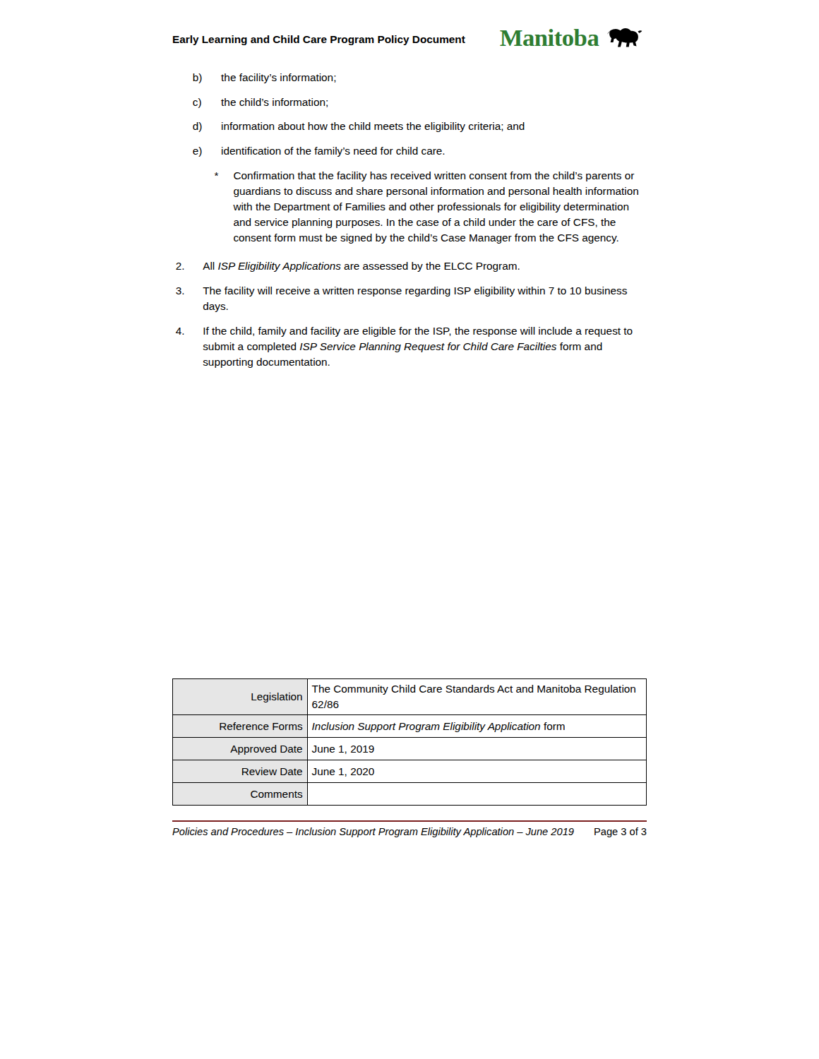Early Learning and Child Care Program Policy Document
Manitoba
b) the facility’s information;
c) the child’s information;
d) information about how the child meets the eligibility criteria; and
e) identification of the family’s need for child care.
* Confirmation that the facility has received written consent from the child’s parents or guardians to discuss and share personal information and personal health information with the Department of Families and other professionals for eligibility determination and service planning purposes. In the case of a child under the care of CFS, the consent form must be signed by the child’s Case Manager from the CFS agency.
2. All ISP Eligibility Applications are assessed by the ELCC Program.
3. The facility will receive a written response regarding ISP eligibility within 7 to 10 business days.
4. If the child, family and facility are eligible for the ISP, the response will include a request to submit a completed ISP Service Planning Request for Child Care Facilties form and supporting documentation.
| Legislation | The Community Child Care Standards Act and Manitoba Regulation 62/86 |
| Reference Forms | Inclusion Support Program Eligibility Application form |
| Approved Date | June 1, 2019 |
| Review Date | June 1, 2020 |
| Comments | |
Policies and Procedures – Inclusion Support Program Eligibility Application – June 2019
Page 3 of 3